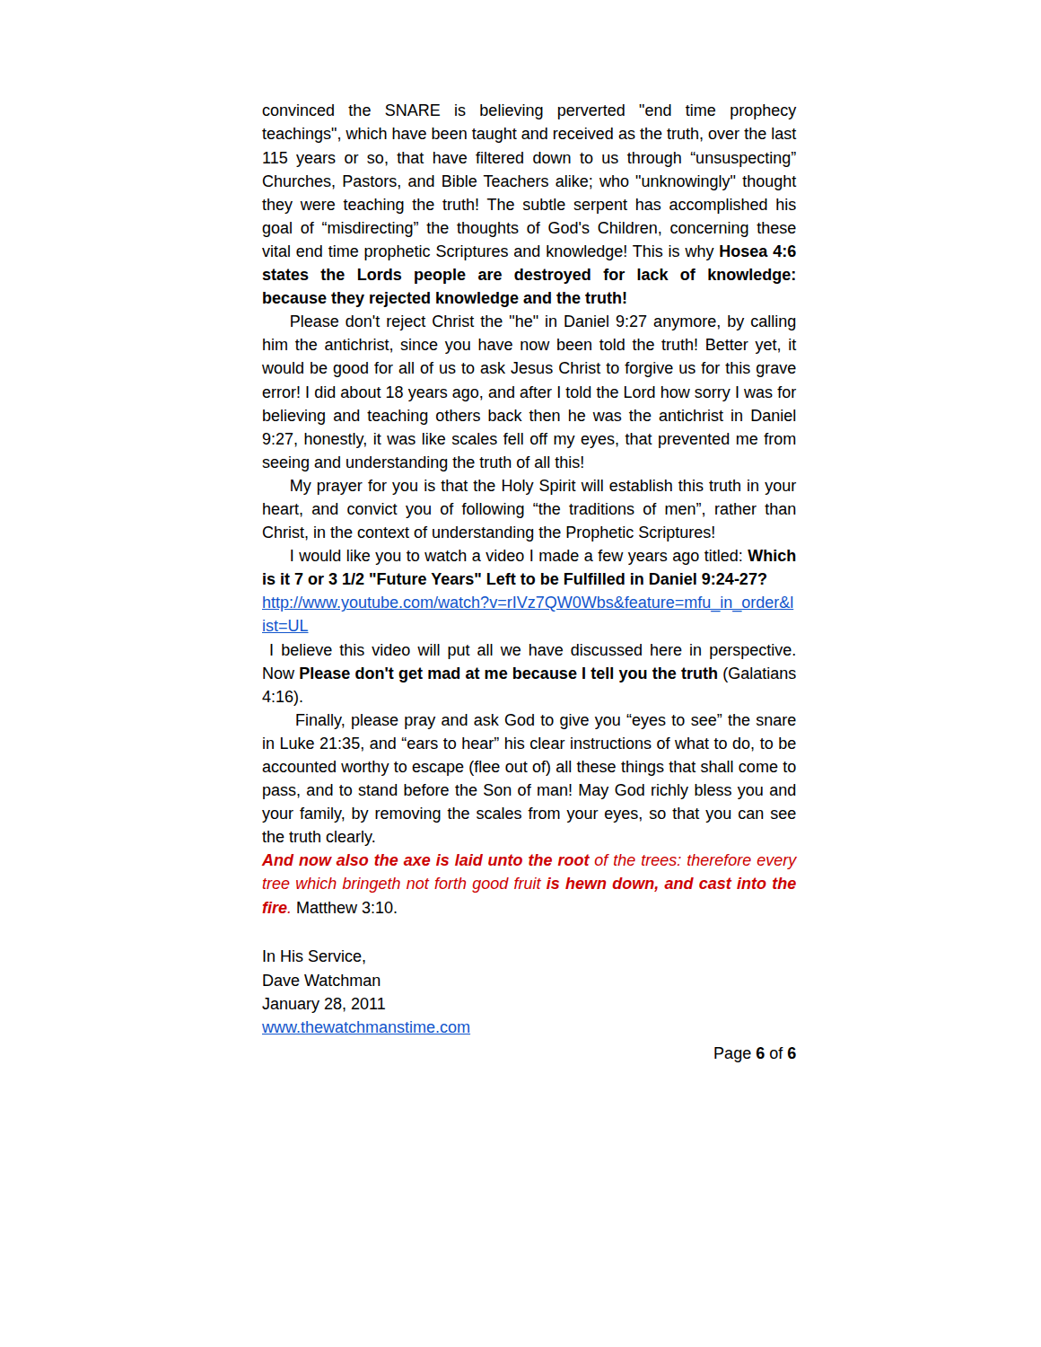convinced the SNARE is believing perverted "end time prophecy teachings", which have been taught and received as the truth, over the last 115 years or so, that have filtered down to us through “unsuspecting” Churches, Pastors, and Bible Teachers alike; who "unknowingly" thought they were teaching the truth! The subtle serpent has accomplished his goal of “misdirecting” the thoughts of God's Children, concerning these vital end time prophetic Scriptures and knowledge! This is why Hosea 4:6 states the Lords people are destroyed for lack of knowledge: because they rejected knowledge and the truth!
Please don't reject Christ the "he" in Daniel 9:27 anymore, by calling him the antichrist, since you have now been told the truth! Better yet, it would be good for all of us to ask Jesus Christ to forgive us for this grave error! I did about 18 years ago, and after I told the Lord how sorry I was for believing and teaching others back then he was the antichrist in Daniel 9:27, honestly, it was like scales fell off my eyes, that prevented me from seeing and understanding the truth of all this!
My prayer for you is that the Holy Spirit will establish this truth in your heart, and convict you of following “the traditions of men”, rather than Christ, in the context of understanding the Prophetic Scriptures!
I would like you to watch a video I made a few years ago titled: Which is it 7 or 3 1/2 "Future Years" Left to be Fulfilled in Daniel 9:24-27?
http://www.youtube.com/watch?v=rIVz7QW0Wbs&feature=mfu_in_order&list=UL
I believe this video will put all we have discussed here in perspective. Now Please don't get mad at me because I tell you the truth (Galatians 4:16).
Finally, please pray and ask God to give you “eyes to see” the snare in Luke 21:35, and “ears to hear” his clear instructions of what to do, to be accounted worthy to escape (flee out of) all these things that shall come to pass, and to stand before the Son of man! May God richly bless you and your family, by removing the scales from your eyes, so that you can see the truth clearly.
And now also the axe is laid unto the root of the trees: therefore every tree which bringeth not forth good fruit is hewn down, and cast into the fire. Matthew 3:10.
In His Service,
Dave Watchman
January 28, 2011
www.thewatchmanstime.com
Page 6 of 6